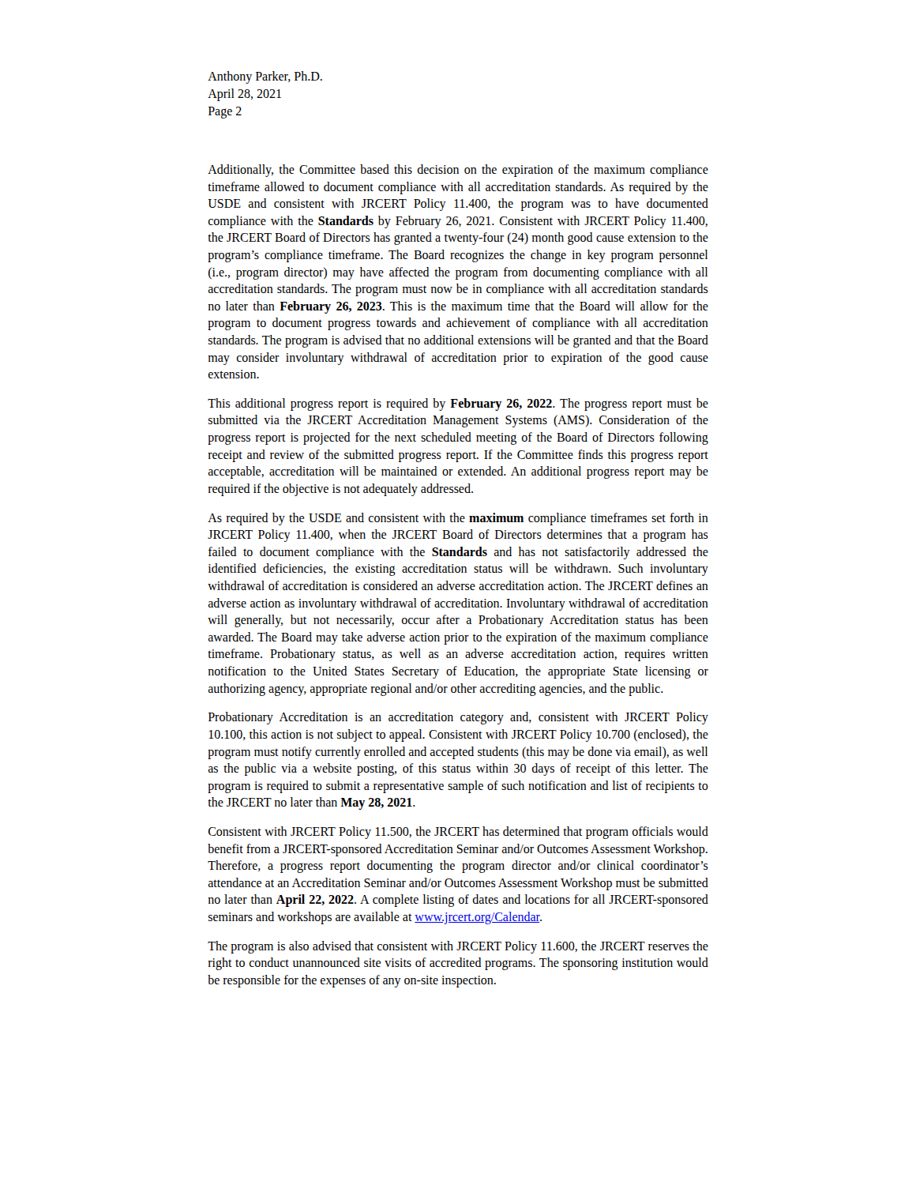Anthony Parker, Ph.D.
April 28, 2021
Page 2
Additionally, the Committee based this decision on the expiration of the maximum compliance timeframe allowed to document compliance with all accreditation standards. As required by the USDE and consistent with JRCERT Policy 11.400, the program was to have documented compliance with the Standards by February 26, 2021. Consistent with JRCERT Policy 11.400, the JRCERT Board of Directors has granted a twenty-four (24) month good cause extension to the program’s compliance timeframe. The Board recognizes the change in key program personnel (i.e., program director) may have affected the program from documenting compliance with all accreditation standards. The program must now be in compliance with all accreditation standards no later than February 26, 2023. This is the maximum time that the Board will allow for the program to document progress towards and achievement of compliance with all accreditation standards. The program is advised that no additional extensions will be granted and that the Board may consider involuntary withdrawal of accreditation prior to expiration of the good cause extension.
This additional progress report is required by February 26, 2022. The progress report must be submitted via the JRCERT Accreditation Management Systems (AMS). Consideration of the progress report is projected for the next scheduled meeting of the Board of Directors following receipt and review of the submitted progress report. If the Committee finds this progress report acceptable, accreditation will be maintained or extended. An additional progress report may be required if the objective is not adequately addressed.
As required by the USDE and consistent with the maximum compliance timeframes set forth in JRCERT Policy 11.400, when the JRCERT Board of Directors determines that a program has failed to document compliance with the Standards and has not satisfactorily addressed the identified deficiencies, the existing accreditation status will be withdrawn. Such involuntary withdrawal of accreditation is considered an adverse accreditation action. The JRCERT defines an adverse action as involuntary withdrawal of accreditation. Involuntary withdrawal of accreditation will generally, but not necessarily, occur after a Probationary Accreditation status has been awarded. The Board may take adverse action prior to the expiration of the maximum compliance timeframe. Probationary status, as well as an adverse accreditation action, requires written notification to the United States Secretary of Education, the appropriate State licensing or authorizing agency, appropriate regional and/or other accrediting agencies, and the public.
Probationary Accreditation is an accreditation category and, consistent with JRCERT Policy 10.100, this action is not subject to appeal. Consistent with JRCERT Policy 10.700 (enclosed), the program must notify currently enrolled and accepted students (this may be done via email), as well as the public via a website posting, of this status within 30 days of receipt of this letter. The program is required to submit a representative sample of such notification and list of recipients to the JRCERT no later than May 28, 2021.
Consistent with JRCERT Policy 11.500, the JRCERT has determined that program officials would benefit from a JRCERT-sponsored Accreditation Seminar and/or Outcomes Assessment Workshop. Therefore, a progress report documenting the program director and/or clinical coordinator’s attendance at an Accreditation Seminar and/or Outcomes Assessment Workshop must be submitted no later than April 22, 2022. A complete listing of dates and locations for all JRCERT-sponsored seminars and workshops are available at www.jrcert.org/Calendar.
The program is also advised that consistent with JRCERT Policy 11.600, the JRCERT reserves the right to conduct unannounced site visits of accredited programs. The sponsoring institution would be responsible for the expenses of any on-site inspection.